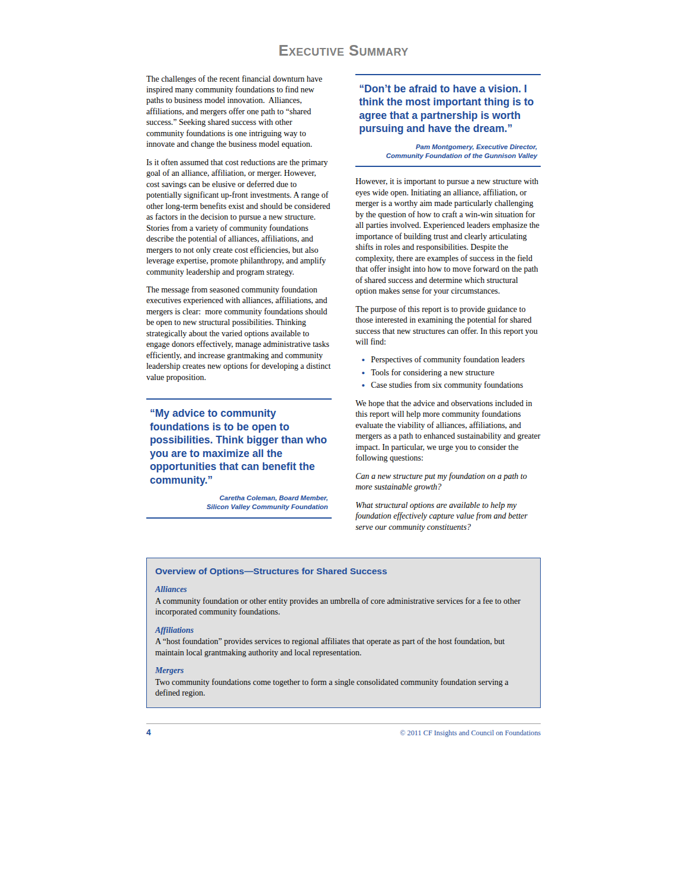Executive Summary
The challenges of the recent financial downturn have inspired many community foundations to find new paths to business model innovation. Alliances, affiliations, and mergers offer one path to “shared success.” Seeking shared success with other community foundations is one intriguing way to innovate and change the business model equation.
Is it often assumed that cost reductions are the primary goal of an alliance, affiliation, or merger. However, cost savings can be elusive or deferred due to potentially significant up-front investments. A range of other long-term benefits exist and should be considered as factors in the decision to pursue a new structure. Stories from a variety of community foundations describe the potential of alliances, affiliations, and mergers to not only create cost efficiencies, but also leverage expertise, promote philanthropy, and amplify community leadership and program strategy.
The message from seasoned community foundation executives experienced with alliances, affiliations, and mergers is clear: more community foundations should be open to new structural possibilities. Thinking strategically about the varied options available to engage donors effectively, manage administrative tasks efficiently, and increase grantmaking and community leadership creates new options for developing a distinct value proposition.
“My advice to community foundations is to be open to possibilities. Think bigger than who you are to maximize all the opportunities that can benefit the community.”
Caretha Coleman, Board Member,
Silicon Valley Community Foundation
“Don’t be afraid to have a vision. I think the most important thing is to agree that a partnership is worth pursuing and have the dream.”
Pam Montgomery, Executive Director,
Community Foundation of the Gunnison Valley
However, it is important to pursue a new structure with eyes wide open. Initiating an alliance, affiliation, or merger is a worthy aim made particularly challenging by the question of how to craft a win-win situation for all parties involved. Experienced leaders emphasize the importance of building trust and clearly articulating shifts in roles and responsibilities. Despite the complexity, there are examples of success in the field that offer insight into how to move forward on the path of shared success and determine which structural option makes sense for your circumstances.
The purpose of this report is to provide guidance to those interested in examining the potential for shared success that new structures can offer. In this report you will find:
Perspectives of community foundation leaders
Tools for considering a new structure
Case studies from six community foundations
We hope that the advice and observations included in this report will help more community foundations evaluate the viability of alliances, affiliations, and mergers as a path to enhanced sustainability and greater impact. In particular, we urge you to consider the following questions:
Can a new structure put my foundation on a path to more sustainable growth?
What structural options are available to help my foundation effectively capture value from and better serve our community constituents?
Overview of Options—Structures for Shared Success
Alliances
A community foundation or other entity provides an umbrella of core administrative services for a fee to other incorporated community foundations.
Affiliations
A “host foundation” provides services to regional affiliates that operate as part of the host foundation, but maintain local grantmaking authority and local representation.
Mergers
Two community foundations come together to form a single consolidated community foundation serving a defined region.
4
© 2011 CF Insights and Council on Foundations